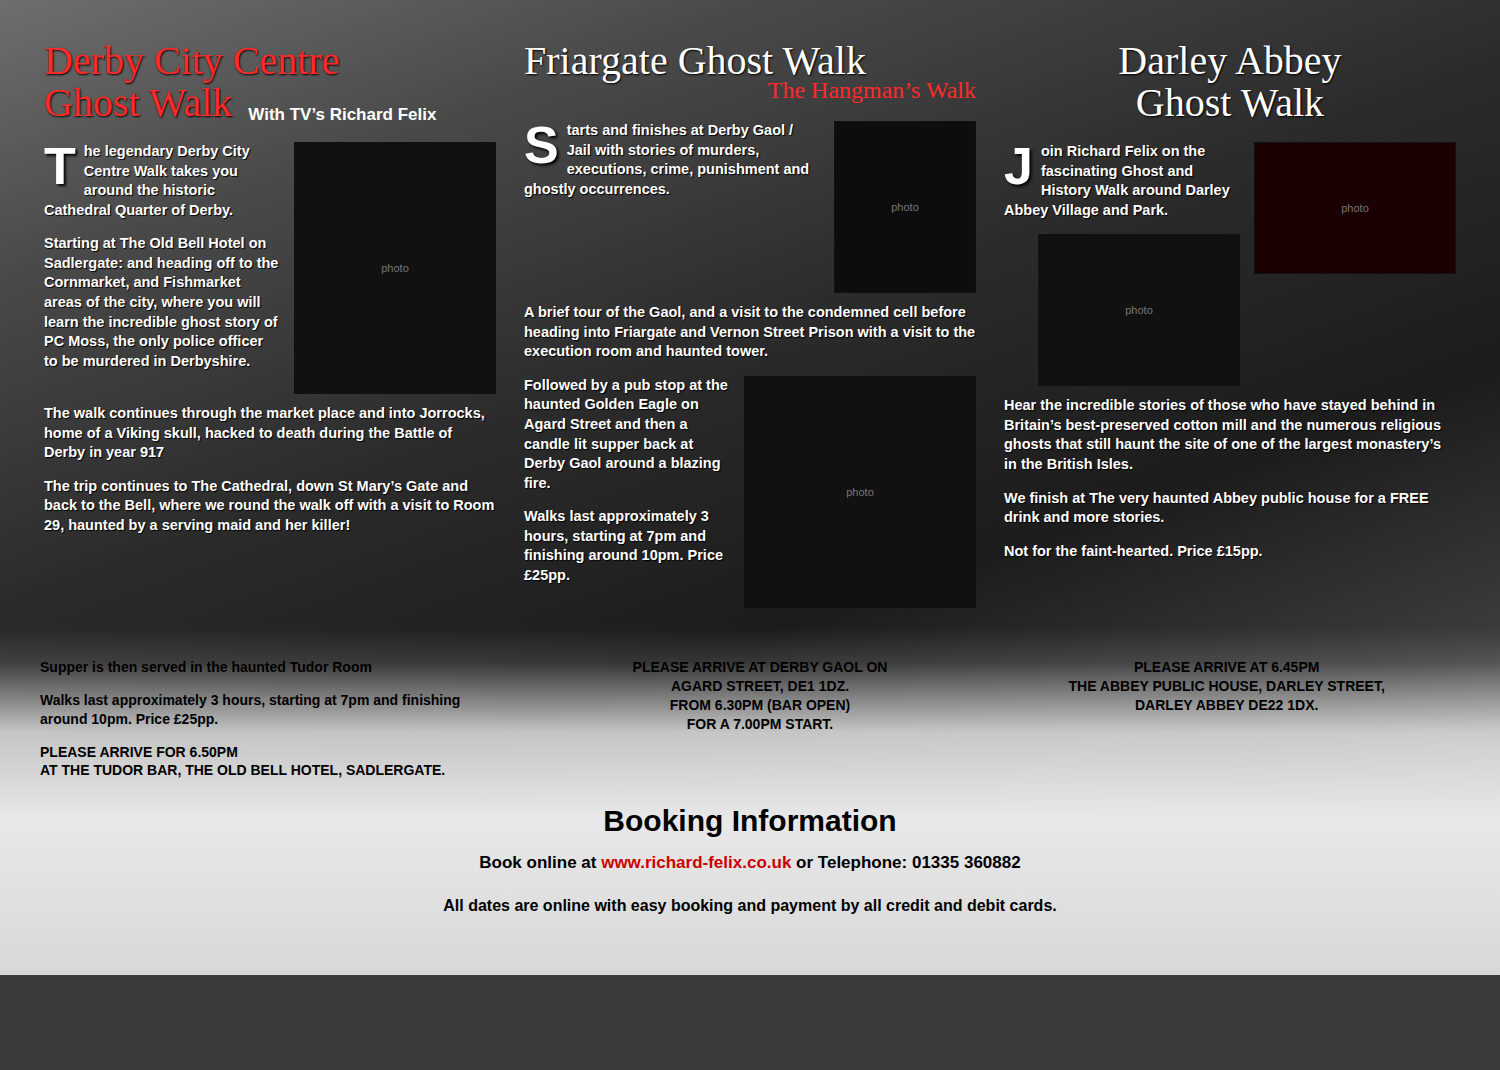Derby City Centre
Ghost Walk With TV’s Richard Felix
photo
The legendary Derby City Centre Walk takes you around the historic Cathedral Quarter of Derby.
Starting at The Old Bell Hotel on Sadlergate: and heading off to the Cornmarket, and Fishmarket areas of the city, where you will learn the incredible ghost story of PC Moss, the only police officer to be murdered in Derbyshire.
The walk continues through the market place and into Jorrocks, home of a Viking skull, hacked to death during the Battle of Derby in year 917
The trip continues to The Cathedral, down St Mary’s Gate and back to the Bell, where we round the walk off with a visit to Room 29, haunted by a serving maid and her killer!
Friargate Ghost WalkThe Hangman’s Walk
photo
Starts and finishes at Derby Gaol / Jail with stories of murders, executions, crime, punishment and ghostly occurrences.
A brief tour of the Gaol, and a visit to the condemned cell before heading into Friargate and Vernon Street Prison with a visit to the execution room and haunted tower.
photo
Followed by a pub stop at the haunted Golden Eagle on Agard Street and then a candle lit supper back at Derby Gaol around a blazing fire.
Walks last approximately 3 hours, starting at 7pm and finishing around 10pm. Price £25pp.
Darley Abbey
Ghost Walk
photo
Join Richard Felix on the fascinating Ghost and History Walk around Darley Abbey Village and Park.
photo
Hear the incredible stories of those who have stayed behind in Britain’s best-preserved cotton mill and the numerous religious ghosts that still haunt the site of one of the largest monastery’s in the British Isles.
We finish at The very haunted Abbey public house for a FREE drink and more stories.
Not for the faint-hearted. Price £15pp.
Supper is then served in the haunted Tudor Room
Walks last approximately 3 hours, starting at 7pm and finishing around 10pm. Price £25pp.
PLEASE ARRIVE FOR 6.50PM
AT THE TUDOR BAR, THE OLD BELL HOTEL, SADLERGATE.
PLEASE ARRIVE AT DERBY GAOL ON
AGARD STREET, DE1 1DZ.
FROM 6.30PM (BAR OPEN)
FOR A 7.00PM START.
PLEASE ARRIVE AT 6.45PM
THE ABBEY PUBLIC HOUSE, DARLEY STREET,
DARLEY ABBEY DE22 1DX.
Booking Information
Book online at www.richard-felix.co.uk or Telephone: 01335 360882
All dates are online with easy booking and payment by all credit and debit cards.